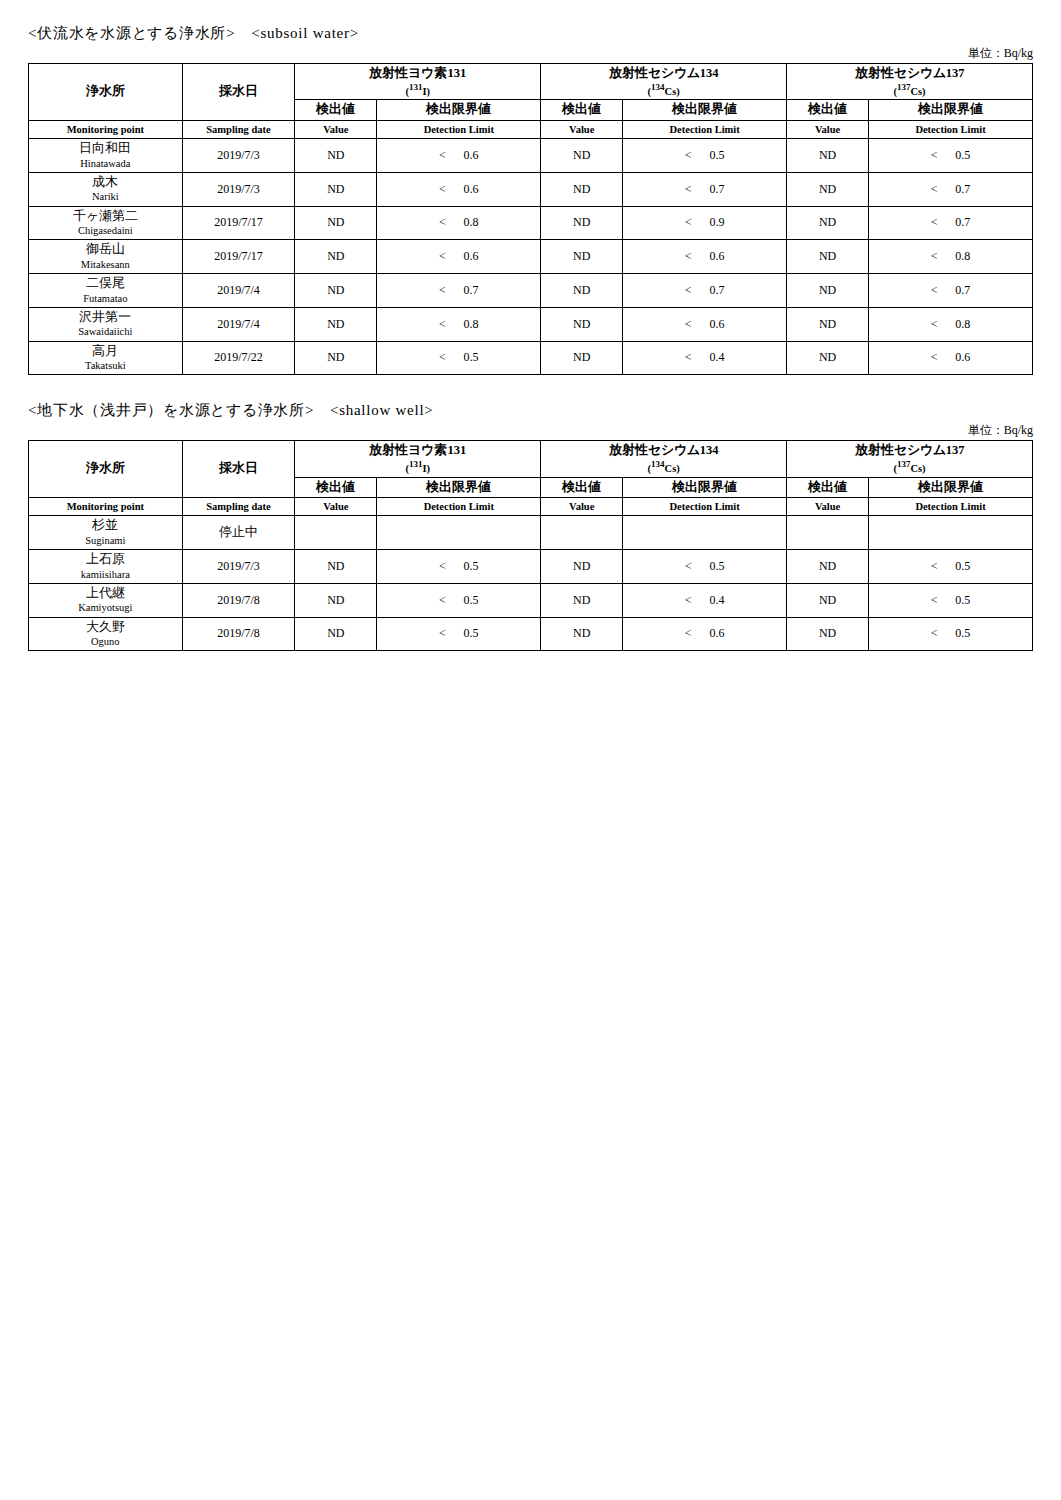<伏流水を水源とする浄水所>　<subsoil water>
単位：Bq/kg
| 浄水所 | 採水日 | 放射性ヨウ素131 ( 131 I) | 放射性セシウム134 ( 134 Cs) | 放射性セシウム137 ( 137 Cs) |
| --- | --- | --- | --- | --- |
| 検出値 | 検出限界値 | 検出値 | 検出限界値 | 検出値 | 検出限界値 |
| Monitoring point | Sampling date | Value | Detection Limit | Value | Detection Limit | Value | Detection Limit |
| 日向和田 Hinatawada | 2019/7/3 | ND | < 0.6 | ND | < 0.5 | ND | < 0.5 |
| 成木 Nariki | 2019/7/3 | ND | < 0.6 | ND | < 0.7 | ND | < 0.7 |
| 千ヶ瀬第二 Chigasedaini | 2019/7/17 | ND | < 0.8 | ND | < 0.9 | ND | < 0.7 |
| 御岳山 Mitakesann | 2019/7/17 | ND | < 0.6 | ND | < 0.6 | ND | < 0.8 |
| 二俣尾 Futamatao | 2019/7/4 | ND | < 0.7 | ND | < 0.7 | ND | < 0.7 |
| 沢井第一 Sawaidaiichi | 2019/7/4 | ND | < 0.8 | ND | < 0.6 | ND | < 0.8 |
| 高月 Takatsuki | 2019/7/22 | ND | < 0.5 | ND | < 0.4 | ND | < 0.6 |
<地下水（浅井戸）を水源とする浄水所>　<shallow well>
単位：Bq/kg
| 浄水所 | 採水日 | 放射性ヨウ素131 ( 131 I) | 放射性セシウム134 ( 134 Cs) | 放射性セシウム137 ( 137 Cs) |
| --- | --- | --- | --- | --- |
| 検出値 | 検出限界値 | 検出値 | 検出限界値 | 検出値 | 検出限界値 |
| Monitoring point | Sampling date | Value | Detection Limit | Value | Detection Limit | Value | Detection Limit |
| 杉並 Suginami | 停止中 | | | | | | |
| 上石原 kamiisihara | 2019/7/3 | ND | < 0.5 | ND | < 0.5 | ND | < 0.5 |
| 上代継 Kamiyotsugi | 2019/7/8 | ND | < 0.5 | ND | < 0.4 | ND | < 0.5 |
| 大久野 Oguno | 2019/7/8 | ND | < 0.5 | ND | < 0.6 | ND | < 0.5 |